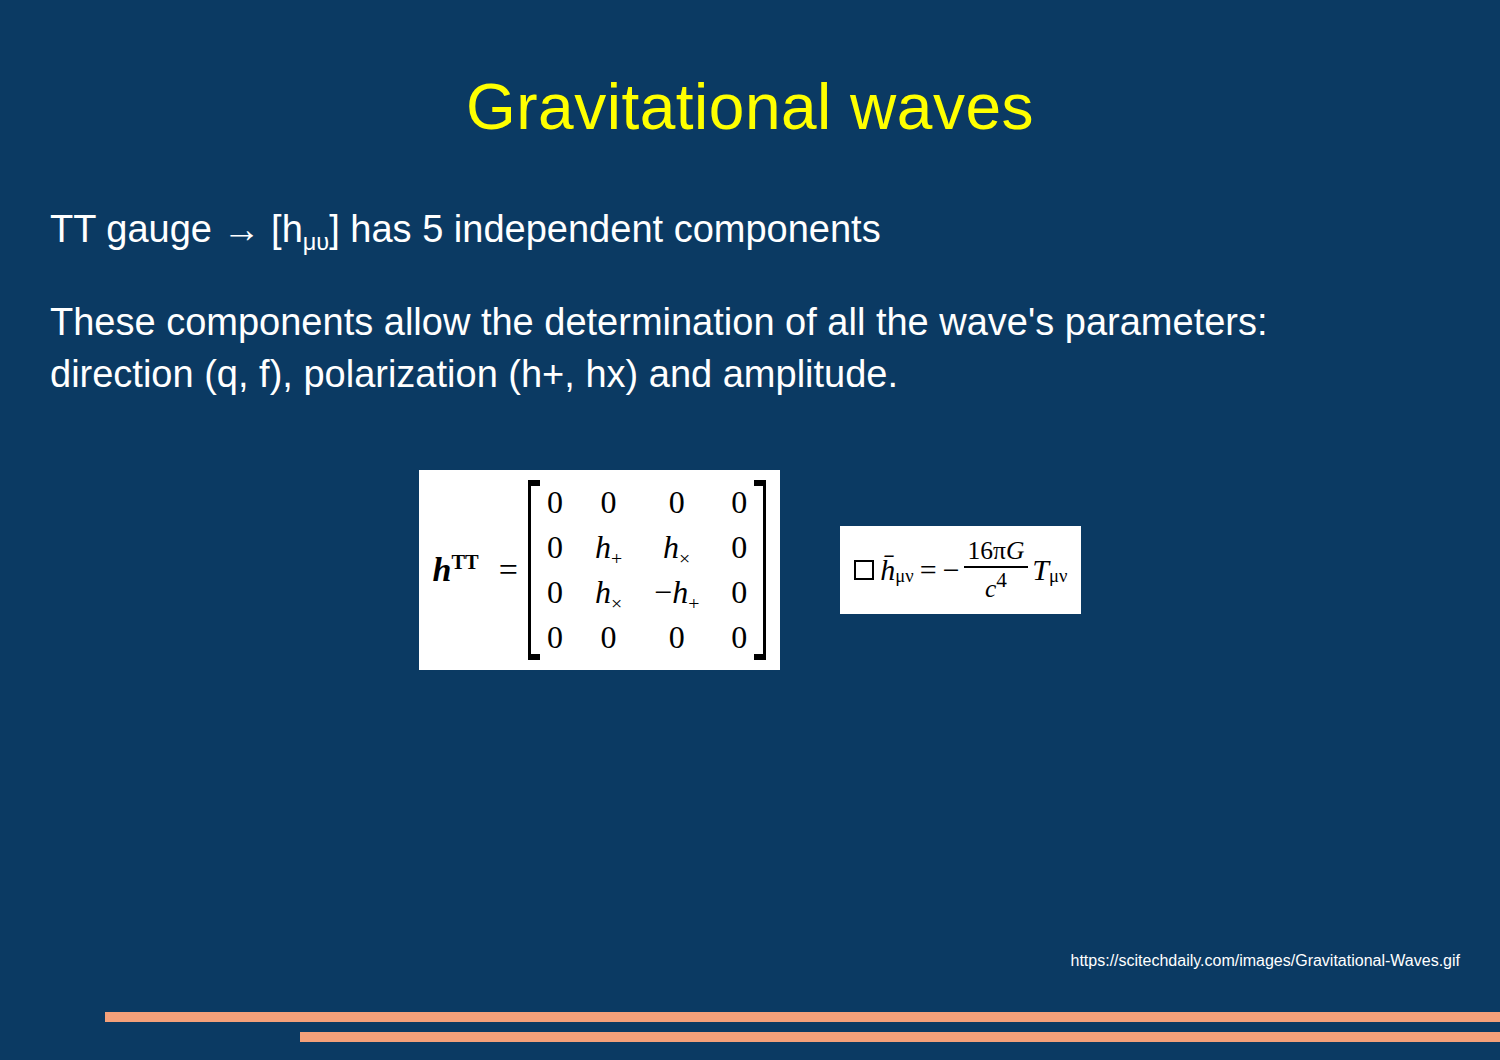Gravitational waves
TT gauge → [hμυ] has 5 independent components
These components allow the determination of all the wave's parameters:
direction (q, f), polarization (h+, hx) and amplitude.
hTT =
| 0 | 0 | 0 | 0 |
| 0 | h + | h × | 0 |
| 0 | h × | − h + | 0 |
| 0 | 0 | 0 | 0 |
h̄μν = − 16πG c4 Tμν
https://scitechdaily.com/images/Gravitational-Waves.gif